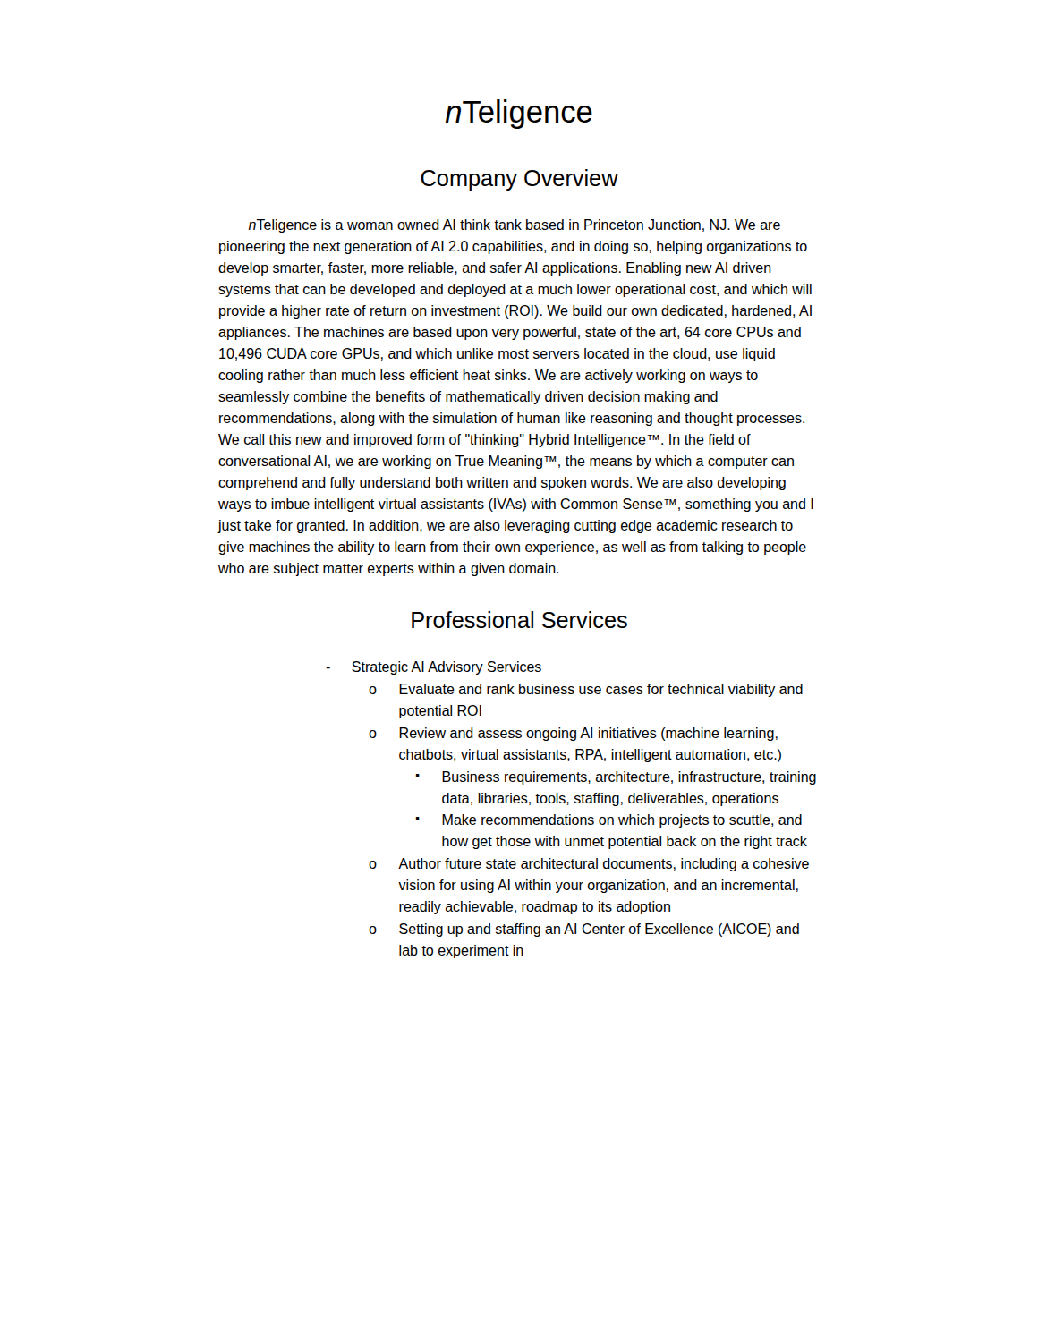n Teligence
Company Overview
n Teligence is a woman owned AI think tank based in Princeton Junction, NJ. We are pioneering the next generation of AI 2.0 capabilities, and in doing so, helping organizations to develop smarter, faster, more reliable, and safer AI applications. Enabling new AI driven systems that can be developed and deployed at a much lower operational cost, and which will provide a higher rate of return on investment (ROI). We build our own dedicated, hardened, AI appliances. The machines are based upon very powerful, state of the art, 64 core CPUs and 10,496 CUDA core GPUs, and which unlike most servers located in the cloud, use liquid cooling rather than much less efficient heat sinks. We are actively working on ways to seamlessly combine the benefits of mathematically driven decision making and recommendations, along with the simulation of human like reasoning and thought processes. We call this new and improved form of "thinking" Hybrid Intelligence™. In the field of conversational AI, we are working on True Meaning™, the means by which a computer can comprehend and fully understand both written and spoken words. We are also developing ways to imbue intelligent virtual assistants (IVAs) with Common Sense™, something you and I just take for granted. In addition, we are also leveraging cutting edge academic research to give machines the ability to learn from their own experience, as well as from talking to people who are subject matter experts within a given domain.
Professional Services
-Strategic AI Advisory Services
o Evaluate and rank business use cases for technical viability and potential ROI
o Review and assess ongoing AI initiatives (machine learning, chatbots, virtual assistants, RPA, intelligent automation, etc.)
▪Business requirements, architecture, infrastructure, training data, libraries, tools, staffing, deliverables, operations
▪Make recommendations on which projects to scuttle, and how get those with unmet potential back on the right track
o Author future state architectural documents, including a cohesive vision for using AI within your organization, and an incremental, readily achievable, roadmap to its adoption
o Setting up and staffing an AI Center of Excellence (AICOE) and lab to experiment in